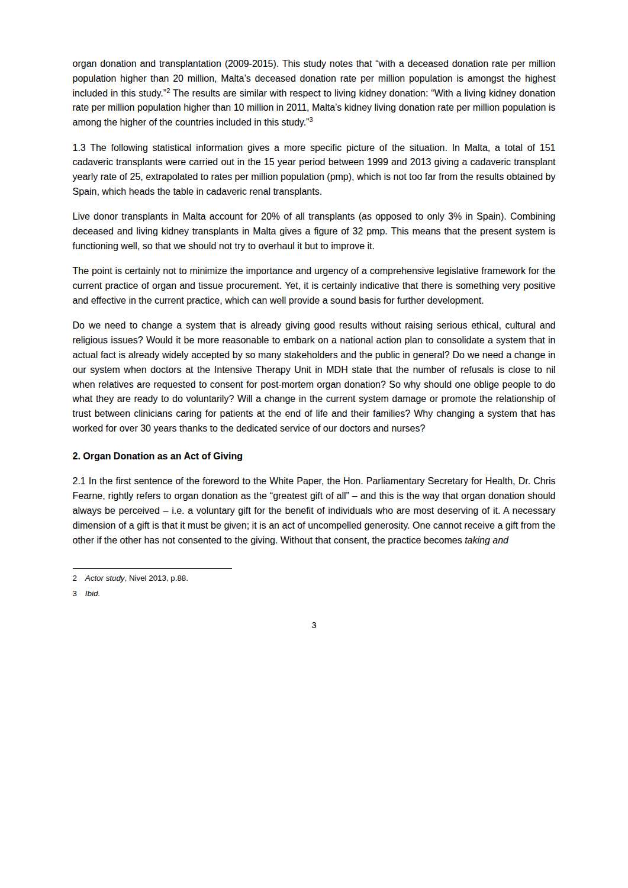organ donation and transplantation (2009-2015). This study notes that “with a deceased donation rate per million population higher than 20 million, Malta’s deceased donation rate per million population is amongst the highest included in this study.”2 The results are similar with respect to living kidney donation: “With a living kidney donation rate per million population higher than 10 million in 2011, Malta’s kidney living donation rate per million population is among the higher of the countries included in this study.”3
1.3 The following statistical information gives a more specific picture of the situation. In Malta, a total of 151 cadaveric transplants were carried out in the 15 year period between 1999 and 2013 giving a cadaveric transplant yearly rate of 25, extrapolated to rates per million population (pmp), which is not too far from the results obtained by Spain, which heads the table in cadaveric renal transplants.
Live donor transplants in Malta account for 20% of all transplants (as opposed to only 3% in Spain). Combining deceased and living kidney transplants in Malta gives a figure of 32 pmp. This means that the present system is functioning well, so that we should not try to overhaul it but to improve it.
The point is certainly not to minimize the importance and urgency of a comprehensive legislative framework for the current practice of organ and tissue procurement. Yet, it is certainly indicative that there is something very positive and effective in the current practice, which can well provide a sound basis for further development.
Do we need to change a system that is already giving good results without raising serious ethical, cultural and religious issues? Would it be more reasonable to embark on a national action plan to consolidate a system that in actual fact is already widely accepted by so many stakeholders and the public in general? Do we need a change in our system when doctors at the Intensive Therapy Unit in MDH state that the number of refusals is close to nil when relatives are requested to consent for post-mortem organ donation? So why should one oblige people to do what they are ready to do voluntarily? Will a change in the current system damage or promote the relationship of trust between clinicians caring for patients at the end of life and their families? Why changing a system that has worked for over 30 years thanks to the dedicated service of our doctors and nurses?
2. Organ Donation as an Act of Giving
2.1 In the first sentence of the foreword to the White Paper, the Hon. Parliamentary Secretary for Health, Dr. Chris Fearne, rightly refers to organ donation as the “greatest gift of all” – and this is the way that organ donation should always be perceived – i.e. a voluntary gift for the benefit of individuals who are most deserving of it. A necessary dimension of a gift is that it must be given; it is an act of uncompelled generosity. One cannot receive a gift from the other if the other has not consented to the giving. Without that consent, the practice becomes taking and
2 Actor study, Nivel 2013, p.88.
3 Ibid.
3